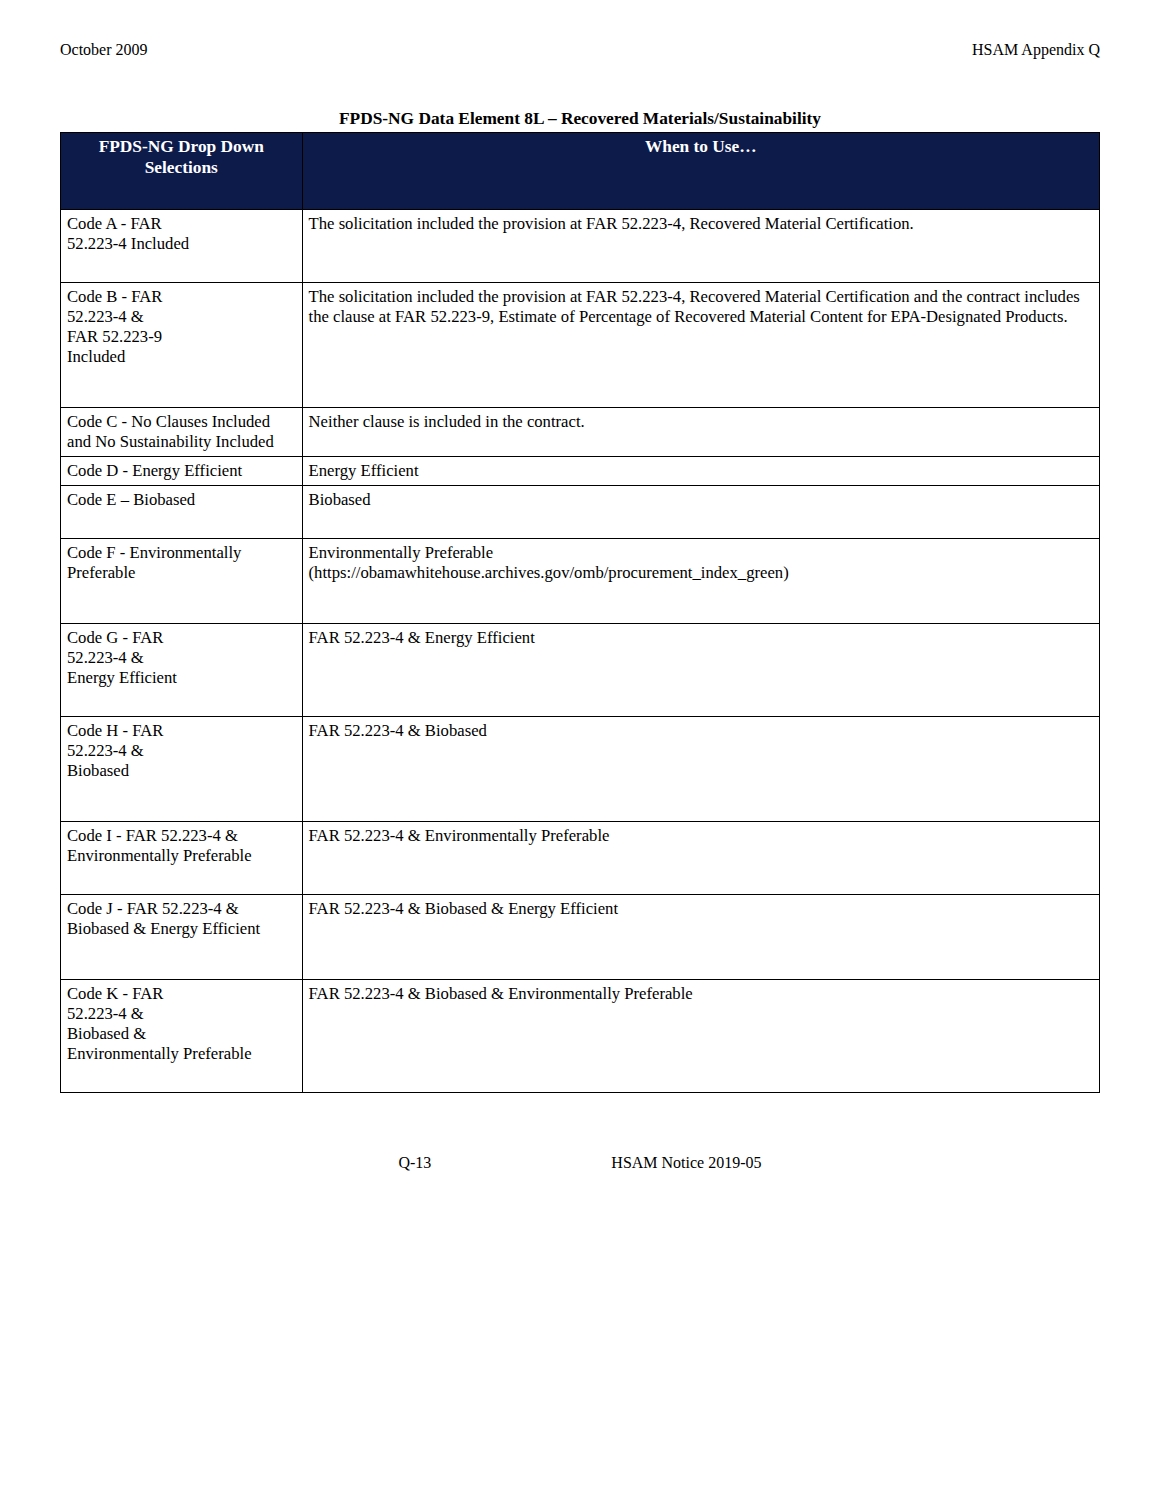October 2009 HSAM Appendix Q
FPDS-NG Data Element 8L – Recovered Materials/Sustainability
| FPDS-NG Drop Down Selections | When to Use… |
| --- | --- |
| Code A - FAR 52.223-4 Included | The solicitation included the provision at FAR 52.223-4, Recovered Material Certification. |
| Code B - FAR 52.223-4 & FAR 52.223-9 Included | The solicitation included the provision at FAR 52.223-4, Recovered Material Certification and the contract includes the clause at FAR 52.223-9, Estimate of Percentage of Recovered Material Content for EPA-Designated Products. |
| Code C - No Clauses Included and No Sustainability Included | Neither clause is included in the contract. |
| Code D - Energy Efficient | Energy Efficient |
| Code E – Biobased | Biobased |
| Code F - Environmentally Preferable | Environmentally Preferable (https://obamawhitehouse.archives.gov/omb/procurement_index_green) |
| Code G - FAR 52.223-4 & Energy Efficient | FAR 52.223-4 & Energy Efficient |
| Code H - FAR 52.223-4 & Biobased | FAR 52.223-4 & Biobased |
| Code I - FAR 52.223-4 & Environmentally Preferable | FAR 52.223-4 & Environmentally Preferable |
| Code J - FAR 52.223-4 & Biobased & Energy Efficient | FAR 52.223-4 & Biobased & Energy Efficient |
| Code K - FAR 52.223-4 & Biobased & Environmentally Preferable | FAR 52.223-4 & Biobased & Environmentally Preferable |
Q-13 HSAM Notice 2019-05